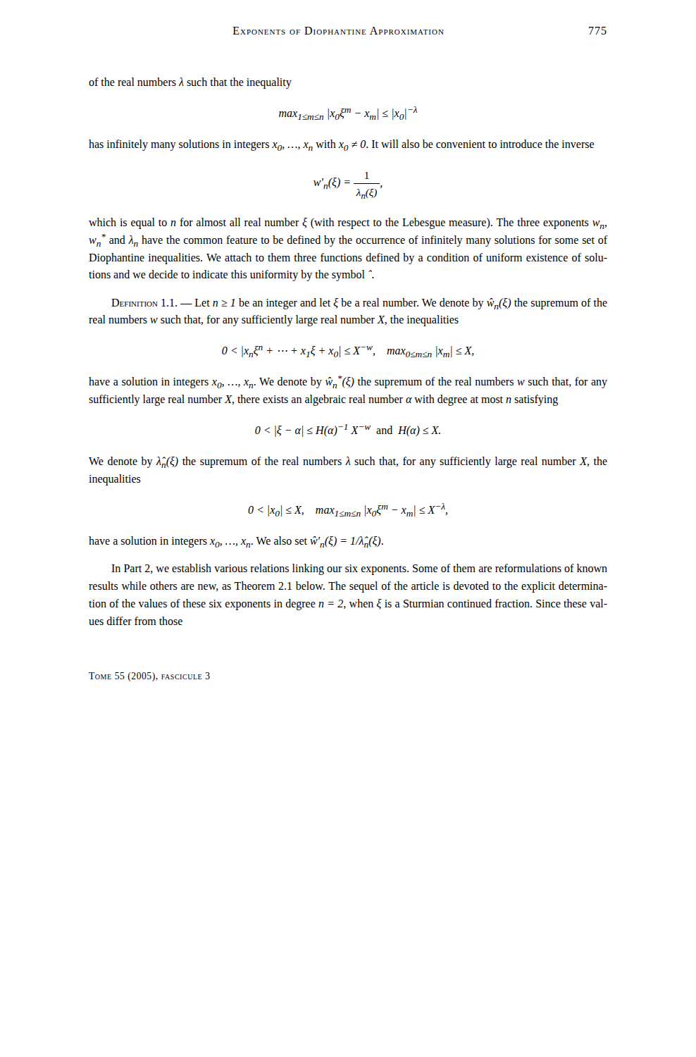Exponents of Diophantine Approximation 775
of the real numbers λ such that the inequality
max1≤m≤n |x0ξm − xm| ≤ |x0|−λ
has infinitely many solutions in integers x0, …, xn with x0 ≠ 0. It will also be convenient to introduce the inverse
w′n(ξ) = 1 λn(ξ),
which is equal to n for almost all real number ξ (with respect to the Lebesgue measure). The three exponents wn, wn* and λn have the common feature to be defined by the occurrence of infinitely many solutions for some set of Diophantine inequalities. We attach to them three functions defined by a condition of uniform existence of solutions and we decide to indicate this uniformity by the symbol ˆ.
Definition 1.1. — Let n ≥ 1 be an integer and let ξ be a real number. We denote by ŵn(ξ) the supremum of the real numbers w such that, for any sufficiently large real number X, the inequalities
0 < |xnξn + ⋯ + x1ξ + x0| ≤ X−w, max0≤m≤n |xm| ≤ X,
have a solution in integers x0, …, xn. We denote by ŵn*(ξ) the supremum of the real numbers w such that, for any sufficiently large real number X, there exists an algebraic real number α with degree at most n satisfying
0 < |ξ − α| ≤ H(α)−1 X−w and H(α) ≤ X.
We denote by λ̂n(ξ) the supremum of the real numbers λ such that, for any sufficiently large real number X, the inequalities
0 < |x0| ≤ X, max1≤m≤n |x0ξm − xm| ≤ X−λ,
have a solution in integers x0, …, xn. We also set ŵ′n(ξ) = 1/λ̂n(ξ).
In Part 2, we establish various relations linking our six exponents. Some of them are reformulations of known results while others are new, as Theorem 2.1 below. The sequel of the article is devoted to the explicit determination of the values of these six exponents in degree n = 2, when ξ is a Sturmian continued fraction. Since these values differ from those
Tome 55 (2005), fascicule 3